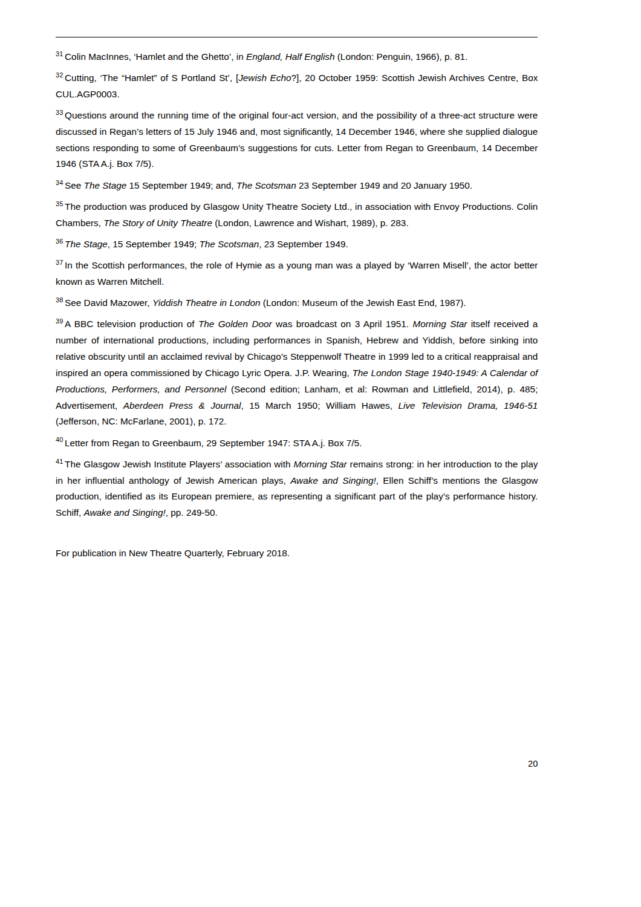31Colin MacInnes, ‘Hamlet and the Ghetto’, in England, Half English (London: Penguin, 1966), p. 81.
32Cutting, ‘The “Hamlet” of S Portland St’, [Jewish Echo?], 20 October 1959: Scottish Jewish Archives Centre, Box CUL.AGP0003.
33Questions around the running time of the original four-act version, and the possibility of a three-act structure were discussed in Regan’s letters of 15 July 1946 and, most significantly, 14 December 1946, where she supplied dialogue sections responding to some of Greenbaum’s suggestions for cuts. Letter from Regan to Greenbaum, 14 December 1946 (STA A.j. Box 7/5).
34See The Stage 15 September 1949; and, The Scotsman 23 September 1949 and 20 January 1950.
35The production was produced by Glasgow Unity Theatre Society Ltd., in association with Envoy Productions. Colin Chambers, The Story of Unity Theatre (London, Lawrence and Wishart, 1989), p. 283.
36The Stage, 15 September 1949; The Scotsman, 23 September 1949.
37In the Scottish performances, the role of Hymie as a young man was a played by ‘Warren Misell’, the actor better known as Warren Mitchell.
38See David Mazower, Yiddish Theatre in London (London: Museum of the Jewish East End, 1987).
39A BBC television production of The Golden Door was broadcast on 3 April 1951. Morning Star itself received a number of international productions, including performances in Spanish, Hebrew and Yiddish, before sinking into relative obscurity until an acclaimed revival by Chicago’s Steppenwolf Theatre in 1999 led to a critical reappraisal and inspired an opera commissioned by Chicago Lyric Opera. J.P. Wearing, The London Stage 1940-1949: A Calendar of Productions, Performers, and Personnel (Second edition; Lanham, et al: Rowman and Littlefield, 2014), p. 485; Advertisement, Aberdeen Press & Journal, 15 March 1950; William Hawes, Live Television Drama, 1946-51 (Jefferson, NC: McFarlane, 2001), p. 172.
40Letter from Regan to Greenbaum, 29 September 1947: STA A.j. Box 7/5.
41The Glasgow Jewish Institute Players’ association with Morning Star remains strong: in her introduction to the play in her influential anthology of Jewish American plays, Awake and Singing!, Ellen Schiff’s mentions the Glasgow production, identified as its European premiere, as representing a significant part of the play’s performance history. Schiff, Awake and Singing!, pp. 249-50.
For publication in New Theatre Quarterly, February 2018.
20